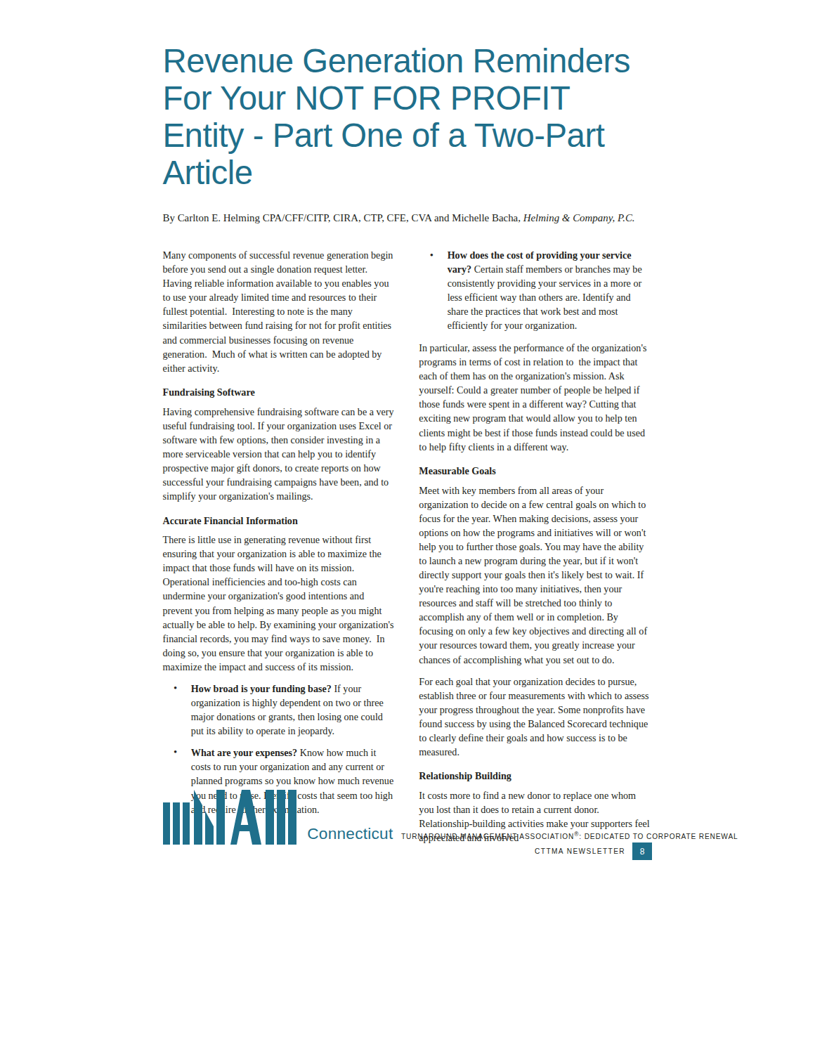Revenue Generation Reminders For Your NOT FOR PROFIT Entity - Part One of a Two-Part Article
By Carlton E. Helming CPA/CFF/CITP, CIRA, CTP, CFE, CVA and Michelle Bacha, Helming & Company, P.C.
Many components of successful revenue generation begin before you send out a single donation request letter. Having reliable information available to you enables you to use your already limited time and resources to their fullest potential. Interesting to note is the many similarities between fund raising for not for profit entities and commercial businesses focusing on revenue generation. Much of what is written can be adopted by either activity.
Fundraising Software
Having comprehensive fundraising software can be a very useful fundraising tool. If your organization uses Excel or software with few options, then consider investing in a more serviceable version that can help you to identify prospective major gift donors, to create reports on how successful your fundraising campaigns have been, and to simplify your organization's mailings.
Accurate Financial Information
There is little use in generating revenue without first ensuring that your organization is able to maximize the impact that those funds will have on its mission. Operational inefficiencies and too-high costs can undermine your organization's good intentions and prevent you from helping as many people as you might actually be able to help. By examining your organization's financial records, you may find ways to save money. In doing so, you ensure that your organization is able to maximize the impact and success of its mission.
How broad is your funding base? If your organization is highly dependent on two or three major donations or grants, then losing one could put its ability to operate in jeopardy.
What are your expenses? Know how much it costs to run your organization and any current or planned programs so you know how much revenue you need to raise. Identify costs that seem too high and require further examination.
How does the cost of providing your service vary? Certain staff members or branches may be consistently providing your services in a more or less efficient way than others are. Identify and share the practices that work best and most efficiently for your organization.
In particular, assess the performance of the organization's programs in terms of cost in relation to the impact that each of them has on the organization's mission. Ask yourself: Could a greater number of people be helped if those funds were spent in a different way? Cutting that exciting new program that would allow you to help ten clients might be best if those funds instead could be used to help fifty clients in a different way.
Measurable Goals
Meet with key members from all areas of your organization to decide on a few central goals on which to focus for the year. When making decisions, assess your options on how the programs and initiatives will or won't help you to further those goals. You may have the ability to launch a new program during the year, but if it won't directly support your goals then it's likely best to wait. If you're reaching into too many initiatives, then your resources and staff will be stretched too thinly to accomplish any of them well or in completion. By focusing on only a few key objectives and directing all of your resources toward them, you greatly increase your chances of accomplishing what you set out to do.
For each goal that your organization decides to pursue, establish three or four measurements with which to assess your progress throughout the year. Some nonprofits have found success by using the Balanced Scorecard technique to clearly define their goals and how success is to be measured.
Relationship Building
It costs more to find a new donor to replace one whom you lost than it does to retain a current donor. Relationship-building activities make your supporters feel appreciated and involved
Connecticut
Turnaround Management Association®: Dedicated to Corporate Renewal
CTTMA NEWSLETTER 8